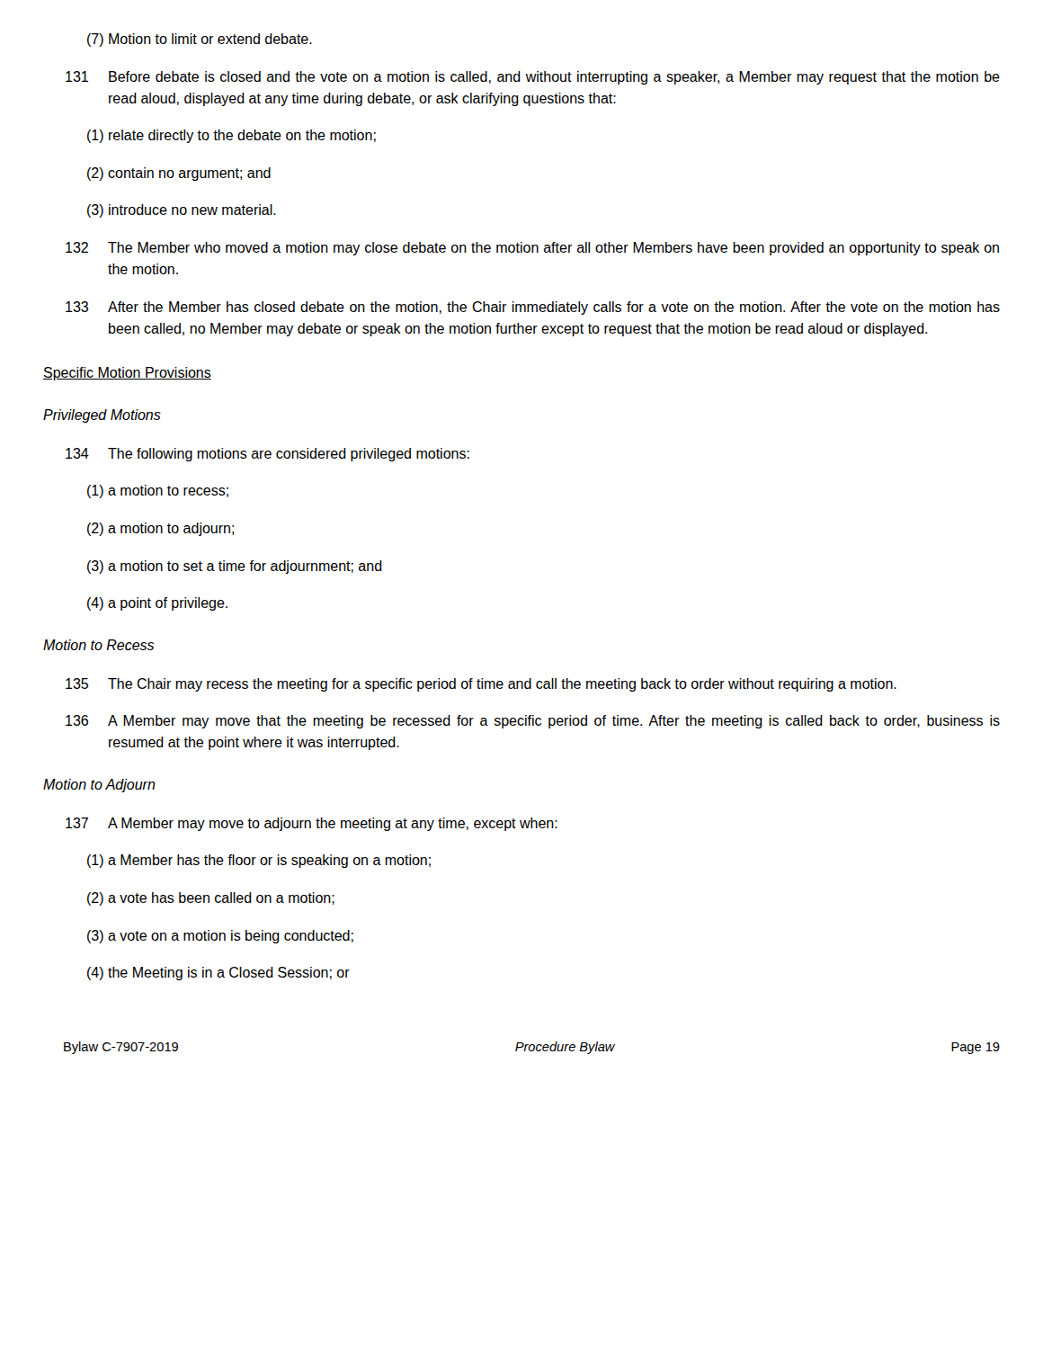(7)
Motion to limit or extend debate.
131
Before debate is closed and the vote on a motion is called, and without interrupting a speaker, a Member may request that the motion be read aloud, displayed at any time during debate, or ask clarifying questions that:
(1)
relate directly to the debate on the motion;
(2)
contain no argument; and
(3)
introduce no new material.
132
The Member who moved a motion may close debate on the motion after all other Members have been provided an opportunity to speak on the motion.
133
After the Member has closed debate on the motion, the Chair immediately calls for a vote on the motion. After the vote on the motion has been called, no Member may debate or speak on the motion further except to request that the motion be read aloud or displayed.
Specific Motion Provisions
Privileged Motions
134
The following motions are considered privileged motions:
(1)
a motion to recess;
(2)
a motion to adjourn;
(3)
a motion to set a time for adjournment; and
(4)
a point of privilege.
Motion to Recess
135
The Chair may recess the meeting for a specific period of time and call the meeting back to order without requiring a motion.
136
A Member may move that the meeting be recessed for a specific period of time. After the meeting is called back to order, business is resumed at the point where it was interrupted.
Motion to Adjourn
137
A Member may move to adjourn the meeting at any time, except when:
(1)
a Member has the floor or is speaking on a motion;
(2)
a vote has been called on a motion;
(3)
a vote on a motion is being conducted;
(4)
the Meeting is in a Closed Session; or
Bylaw C-7907-2019
Procedure Bylaw
Page 19